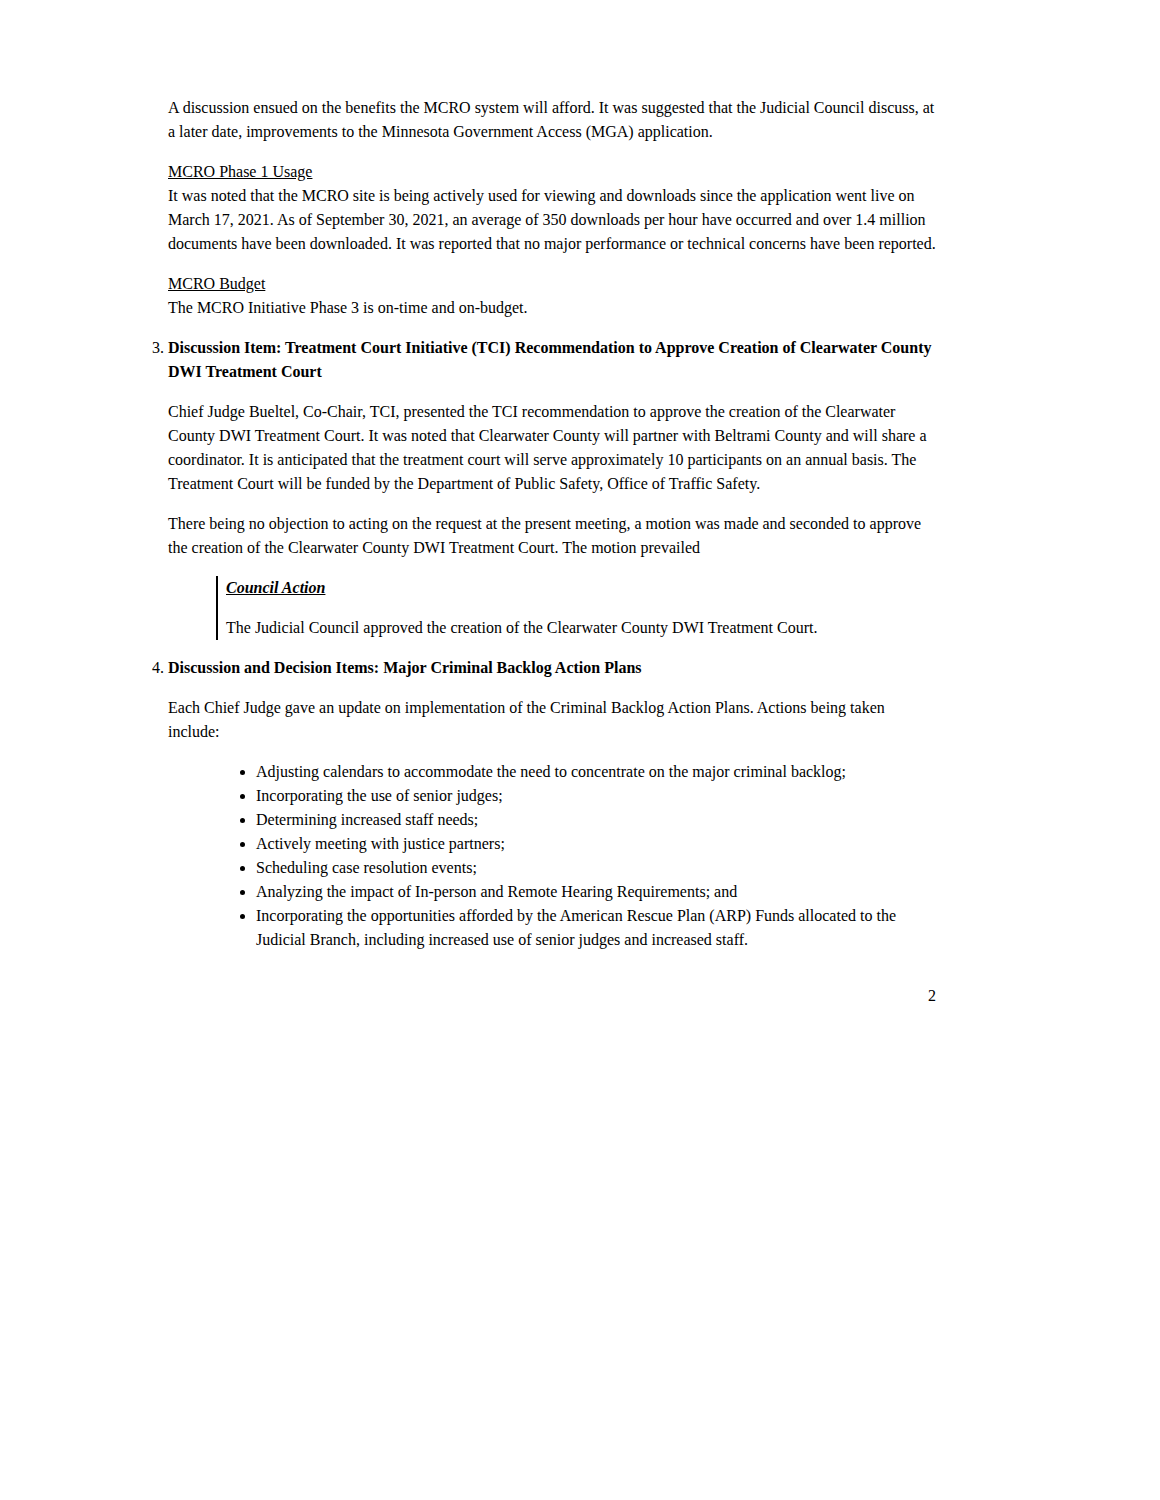A discussion ensued on the benefits the MCRO system will afford. It was suggested that the Judicial Council discuss, at a later date, improvements to the Minnesota Government Access (MGA) application.
MCRO Phase 1 Usage
It was noted that the MCRO site is being actively used for viewing and downloads since the application went live on March 17, 2021. As of September 30, 2021, an average of 350 downloads per hour have occurred and over 1.4 million documents have been downloaded. It was reported that no major performance or technical concerns have been reported.
MCRO Budget
The MCRO Initiative Phase 3 is on-time and on-budget.
Discussion Item: Treatment Court Initiative (TCI) Recommendation to Approve Creation of Clearwater County DWI Treatment Court
Chief Judge Bueltel, Co-Chair, TCI, presented the TCI recommendation to approve the creation of the Clearwater County DWI Treatment Court. It was noted that Clearwater County will partner with Beltrami County and will share a coordinator. It is anticipated that the treatment court will serve approximately 10 participants on an annual basis. The Treatment Court will be funded by the Department of Public Safety, Office of Traffic Safety.
There being no objection to acting on the request at the present meeting, a motion was made and seconded to approve the creation of the Clearwater County DWI Treatment Court. The motion prevailed
Council Action
The Judicial Council approved the creation of the Clearwater County DWI Treatment Court.
Discussion and Decision Items: Major Criminal Backlog Action Plans
Each Chief Judge gave an update on implementation of the Criminal Backlog Action Plans. Actions being taken include:
Adjusting calendars to accommodate the need to concentrate on the major criminal backlog;
Incorporating the use of senior judges;
Determining increased staff needs;
Actively meeting with justice partners;
Scheduling case resolution events;
Analyzing the impact of In-person and Remote Hearing Requirements; and
Incorporating the opportunities afforded by the American Rescue Plan (ARP) Funds allocated to the Judicial Branch, including increased use of senior judges and increased staff.
2